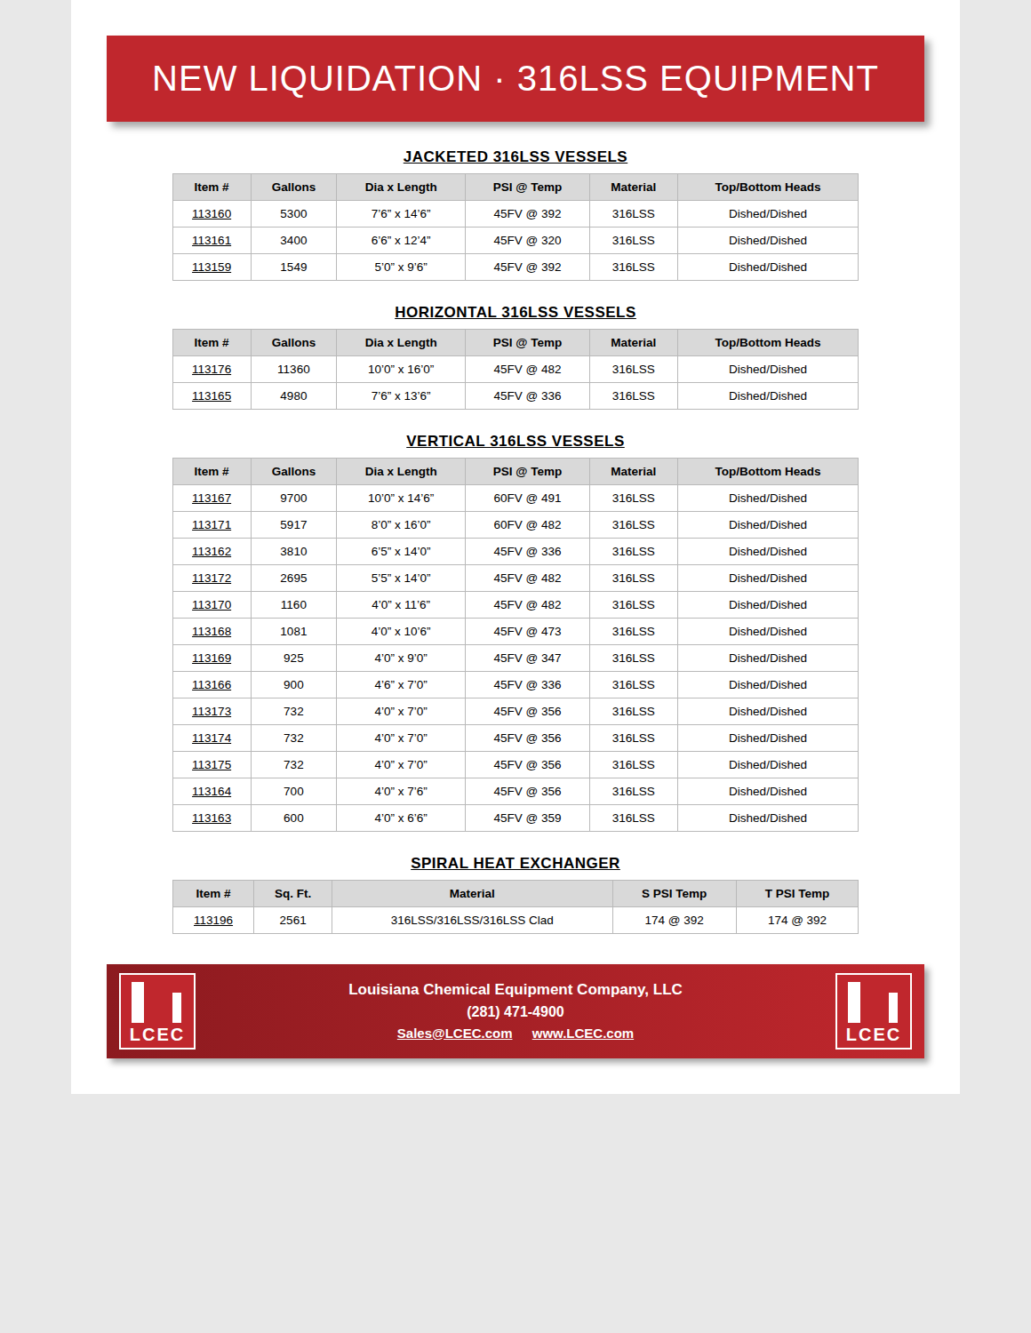NEW LIQUIDATION · 316LSS EQUIPMENT
JACKETED 316LSS VESSELS
| Item # | Gallons | Dia x Length | PSI @ Temp | Material | Top/Bottom Heads |
| --- | --- | --- | --- | --- | --- |
| 113160 | 5300 | 7’6” x 14’6” | 45FV @ 392 | 316LSS | Dished/Dished |
| 113161 | 3400 | 6’6” x 12’4” | 45FV @ 320 | 316LSS | Dished/Dished |
| 113159 | 1549 | 5’0” x 9’6” | 45FV @ 392 | 316LSS | Dished/Dished |
HORIZONTAL 316LSS VESSELS
| Item # | Gallons | Dia x Length | PSI @ Temp | Material | Top/Bottom Heads |
| --- | --- | --- | --- | --- | --- |
| 113176 | 11360 | 10’0” x 16’0” | 45FV @ 482 | 316LSS | Dished/Dished |
| 113165 | 4980 | 7’6” x 13’6” | 45FV @ 336 | 316LSS | Dished/Dished |
VERTICAL 316LSS VESSELS
| Item # | Gallons | Dia x Length | PSI @ Temp | Material | Top/Bottom Heads |
| --- | --- | --- | --- | --- | --- |
| 113167 | 9700 | 10’0” x 14’6” | 60FV @ 491 | 316LSS | Dished/Dished |
| 113171 | 5917 | 8’0” x 16’0” | 60FV @ 482 | 316LSS | Dished/Dished |
| 113162 | 3810 | 6’5” x 14’0” | 45FV @ 336 | 316LSS | Dished/Dished |
| 113172 | 2695 | 5’5” x 14’0” | 45FV @ 482 | 316LSS | Dished/Dished |
| 113170 | 1160 | 4’0” x 11’6” | 45FV @ 482 | 316LSS | Dished/Dished |
| 113168 | 1081 | 4’0” x 10’6” | 45FV @ 473 | 316LSS | Dished/Dished |
| 113169 | 925 | 4’0” x 9’0” | 45FV @ 347 | 316LSS | Dished/Dished |
| 113166 | 900 | 4’6” x 7’0” | 45FV @ 336 | 316LSS | Dished/Dished |
| 113173 | 732 | 4’0” x 7’0” | 45FV @ 356 | 316LSS | Dished/Dished |
| 113174 | 732 | 4’0” x 7’0” | 45FV @ 356 | 316LSS | Dished/Dished |
| 113175 | 732 | 4’0” x 7’0” | 45FV @ 356 | 316LSS | Dished/Dished |
| 113164 | 700 | 4’0” x 7’6” | 45FV @ 356 | 316LSS | Dished/Dished |
| 113163 | 600 | 4’0” x 6’6” | 45FV @ 359 | 316LSS | Dished/Dished |
SPIRAL HEAT EXCHANGER
| Item # | Sq. Ft. | Material | S PSI Temp | T PSI Temp |
| --- | --- | --- | --- | --- |
| 113196 | 2561 | 316LSS/316LSS/316LSS Clad | 174 @ 392 | 174 @ 392 |
LCEC
Louisiana Chemical Equipment Company, LLC
(281) 471-4900
Sales@LCEC.com www.LCEC.com
LCEC